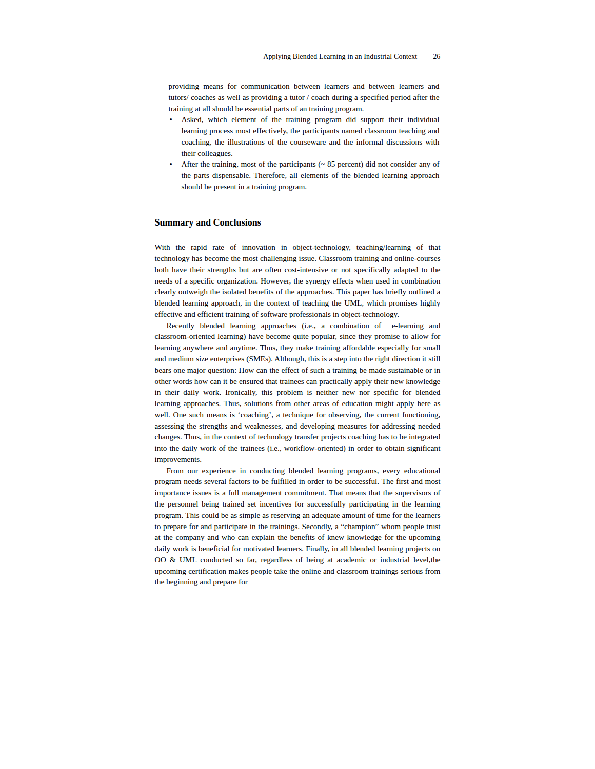Applying Blended Learning in an Industrial Context26
providing means for communication between learners and between learners and tutors/ coaches as well as providing a tutor / coach during a specified period after the training at all should be essential parts of an training program.
Asked, which element of the training program did support their individual learning process most effectively, the participants named classroom teaching and coaching, the illustrations of the courseware and the informal discussions with their colleagues.
After the training, most of the participants (~ 85 percent) did not consider any of the parts dispensable. Therefore, all elements of the blended learning approach should be present in a training program.
Summary and Conclusions
With the rapid rate of innovation in object-technology, teaching/learning of that technology has become the most challenging issue. Classroom training and online-courses both have their strengths but are often cost-intensive or not specifically adapted to the needs of a specific organization. However, the synergy effects when used in combination clearly outweigh the isolated benefits of the approaches. This paper has briefly outlined a blended learning approach, in the context of teaching the UML, which promises highly effective and efficient training of software professionals in object-technology.
Recently blended learning approaches (i.e., a combination of e-learning and classroom-oriented learning) have become quite popular, since they promise to allow for learning anywhere and anytime. Thus, they make training affordable especially for small and medium size enterprises (SMEs). Although, this is a step into the right direction it still bears one major question: How can the effect of such a training be made sustainable or in other words how can it be ensured that trainees can practically apply their new knowledge in their daily work. Ironically, this problem is neither new nor specific for blended learning approaches. Thus, solutions from other areas of education might apply here as well. One such means is ‘coaching’, a technique for observing, the current functioning, assessing the strengths and weaknesses, and developing measures for addressing needed changes. Thus, in the context of technology transfer projects coaching has to be integrated into the daily work of the trainees (i.e., workflow-oriented) in order to obtain significant improvements.
From our experience in conducting blended learning programs, every educational program needs several factors to be fulfilled in order to be successful. The first and most importance issues is a full management commitment. That means that the supervisors of the personnel being trained set incentives for successfully participating in the learning program. This could be as simple as reserving an adequate amount of time for the learners to prepare for and participate in the trainings. Secondly, a “champion” whom people trust at the company and who can explain the benefits of knew knowledge for the upcoming daily work is beneficial for motivated learners. Finally, in all blended learning projects on OO & UML conducted so far, regardless of being at academic or industrial level,the upcoming certification makes people take the online and classroom trainings serious from the beginning and prepare for